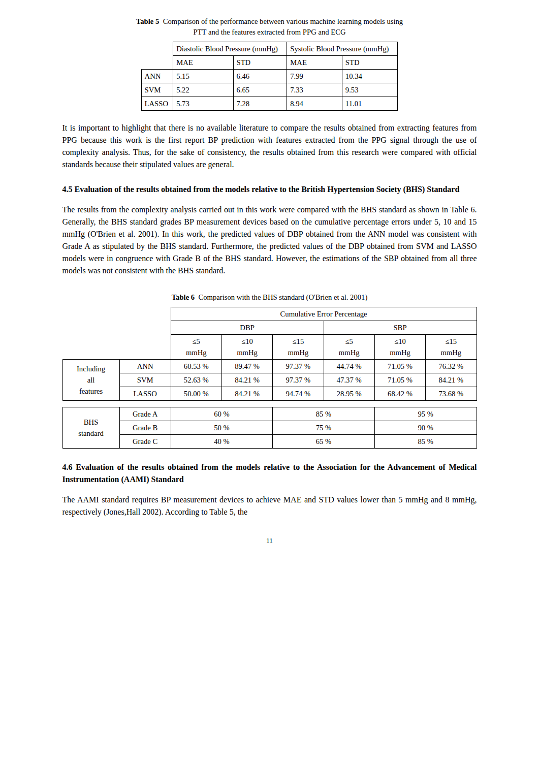Table 5 Comparison of the performance between various machine learning models using
PTT and the features extracted from PPG and ECG
| | Diastolic Blood Pressure (mmHg) | Systolic Blood Pressure (mmHg) |
| | MAE | STD | MAE | STD |
| ANN | 5.15 | 6.46 | 7.99 | 10.34 |
| SVM | 5.22 | 6.65 | 7.33 | 9.53 |
| LASSO | 5.73 | 7.28 | 8.94 | 11.01 |
It is important to highlight that there is no available literature to compare the results obtained from extracting features from PPG because this work is the first report BP prediction with features extracted from the PPG signal through the use of complexity analysis. Thus, for the sake of consistency, the results obtained from this research were compared with official standards because their stipulated values are general.
4.5 Evaluation of the results obtained from the models relative to the British Hypertension Society (BHS) Standard
The results from the complexity analysis carried out in this work were compared with the BHS standard as shown in Table 6. Generally, the BHS standard grades BP measurement devices based on the cumulative percentage errors under 5, 10 and 15 mmHg (O'Brien et al. 2001). In this work, the predicted values of DBP obtained from the ANN model was consistent with Grade A as stipulated by the BHS standard. Furthermore, the predicted values of the DBP obtained from SVM and LASSO models were in congruence with Grade B of the BHS standard. However, the estimations of the SBP obtained from all three models was not consistent with the BHS standard.
Table 6 Comparison with the BHS standard (O'Brien et al. 2001)
| | Cumulative Error Percentage |
| | DBP | SBP |
| | ≤5 mmHg | ≤10 mmHg | ≤15 mmHg | ≤5 mmHg | ≤10 mmHg | ≤15 mmHg |
| Including all features | ANN | 60.53 % | 89.47 % | 97.37 % | 44.74 % | 71.05 % | 76.32 % |
| SVM | 52.63 % | 84.21 % | 97.37 % | 47.37 % | 71.05 % | 84.21 % |
| LASSO | 50.00 % | 84.21 % | 94.74 % | 28.95 % | 68.42 % | 73.68 % |
| BHS standard | Grade A | 60 % | 85 % | 95 % |
| Grade B | 50 % | 75 % | 90 % |
| Grade C | 40 % | 65 % | 85 % |
4.6 Evaluation of the results obtained from the models relative to the Association for the Advancement of Medical Instrumentation (AAMI) Standard
The AAMI standard requires BP measurement devices to achieve MAE and STD values lower than 5 mmHg and 8 mmHg, respectively (Jones,Hall 2002). According to Table 5, the
11